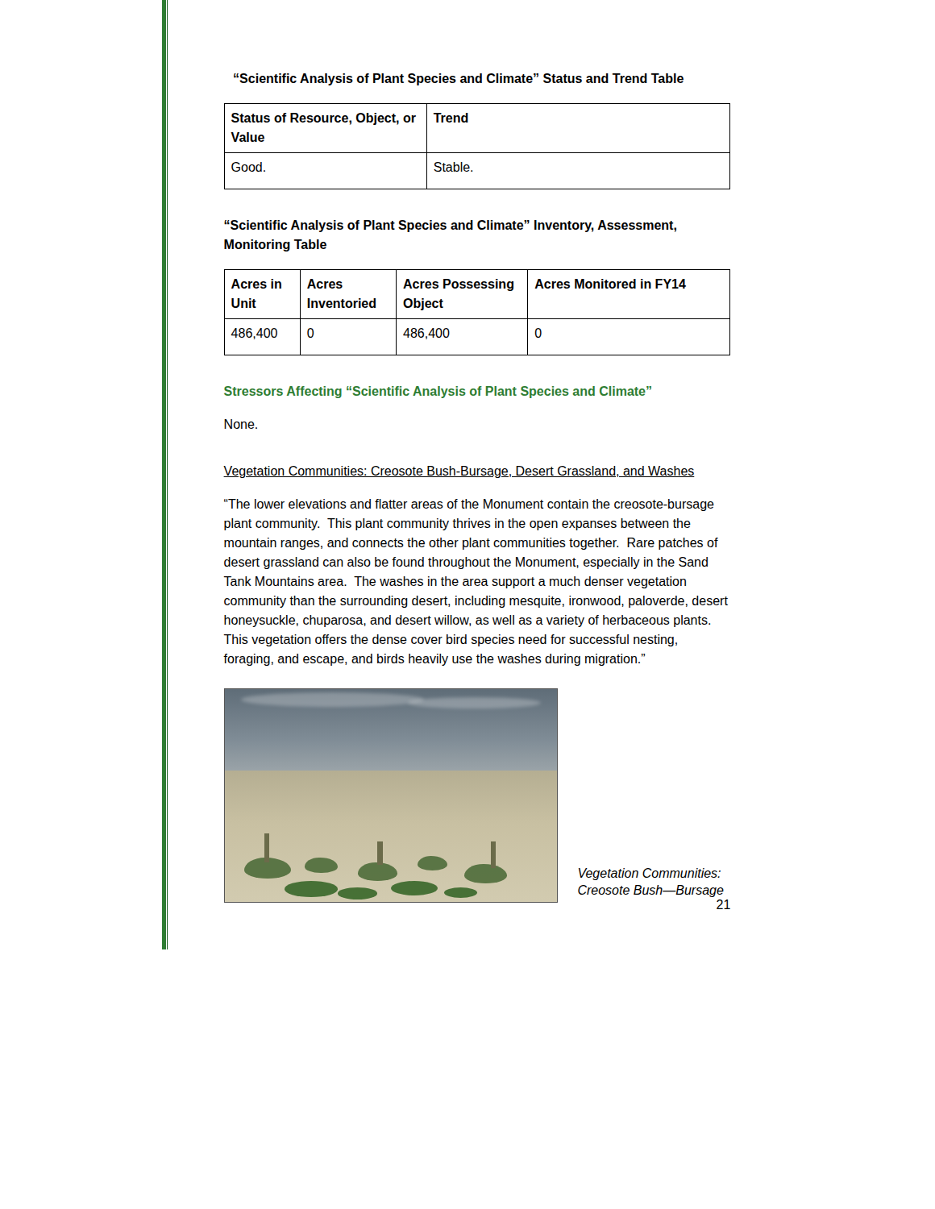“Scientific Analysis of Plant Species and Climate” Status and Trend Table
| Status of Resource, Object, or Value | Trend |
| Good. | Stable. |
“Scientific Analysis of Plant Species and Climate” Inventory, Assessment, Monitoring Table
| Acres in Unit | Acres Inventoried | Acres Possessing Object | Acres Monitored in FY14 |
| 486,400 | 0 | 486,400 | 0 |
Stressors Affecting “Scientific Analysis of Plant Species and Climate”
None.
Vegetation Communities: Creosote Bush-Bursage, Desert Grassland, and Washes
“The lower elevations and flatter areas of the Monument contain the creosote-bursage plant community. This plant community thrives in the open expanses between the mountain ranges, and connects the other plant communities together. Rare patches of desert grassland can also be found throughout the Monument, especially in the Sand Tank Mountains area. The washes in the area support a much denser vegetation community than the surrounding desert, including mesquite, ironwood, paloverde, desert honeysuckle, chuparosa, and desert willow, as well as a variety of herbaceous plants. This vegetation offers the dense cover bird species need for successful nesting, foraging, and escape, and birds heavily use the washes during migration.”
Vegetation Communities: Creosote Bush—Bursage
21